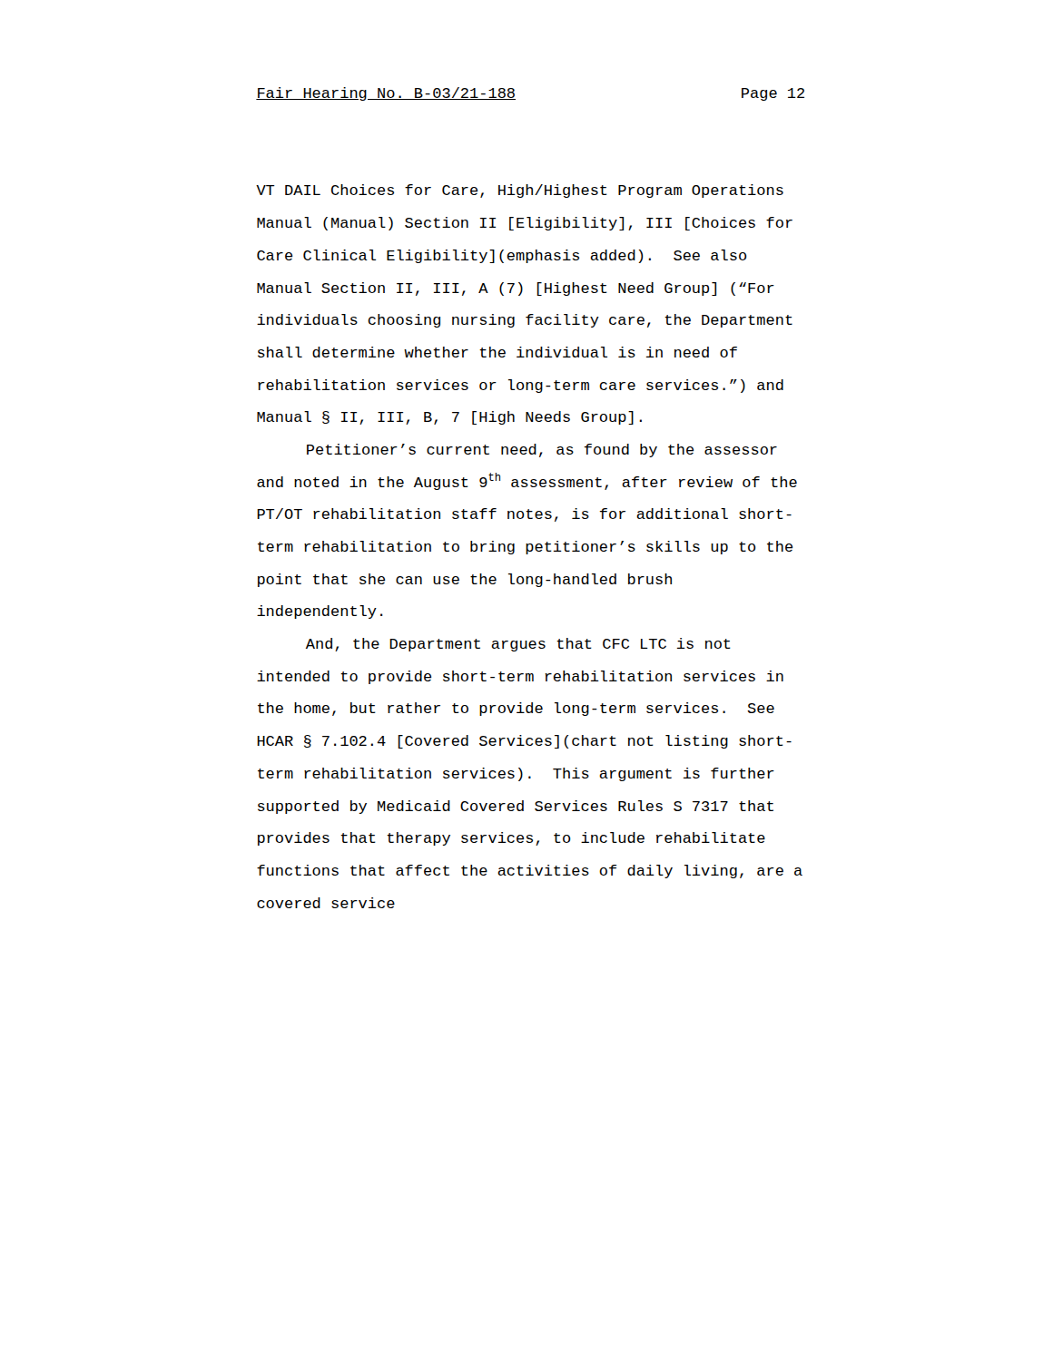Fair Hearing No. B-03/21-188 Page 12
VT DAIL Choices for Care, High/Highest Program Operations Manual (Manual) Section II [Eligibility], III [Choices for Care Clinical Eligibility](emphasis added). See also Manual Section II, III, A (7) [Highest Need Group] (“For individuals choosing nursing facility care, the Department shall determine whether the individual is in need of rehabilitation services or long-term care services.”) and Manual § II, III, B, 7 [High Needs Group].
Petitioner’s current need, as found by the assessor and noted in the August 9th assessment, after review of the PT/OT rehabilitation staff notes, is for additional short-term rehabilitation to bring petitioner’s skills up to the point that she can use the long-handled brush independently.
And, the Department argues that CFC LTC is not intended to provide short-term rehabilitation services in the home, but rather to provide long-term services. See HCAR § 7.102.4 [Covered Services](chart not listing short-term rehabilitation services). This argument is further supported by Medicaid Covered Services Rules S 7317 that provides that therapy services, to include rehabilitate functions that affect the activities of daily living, are a covered service